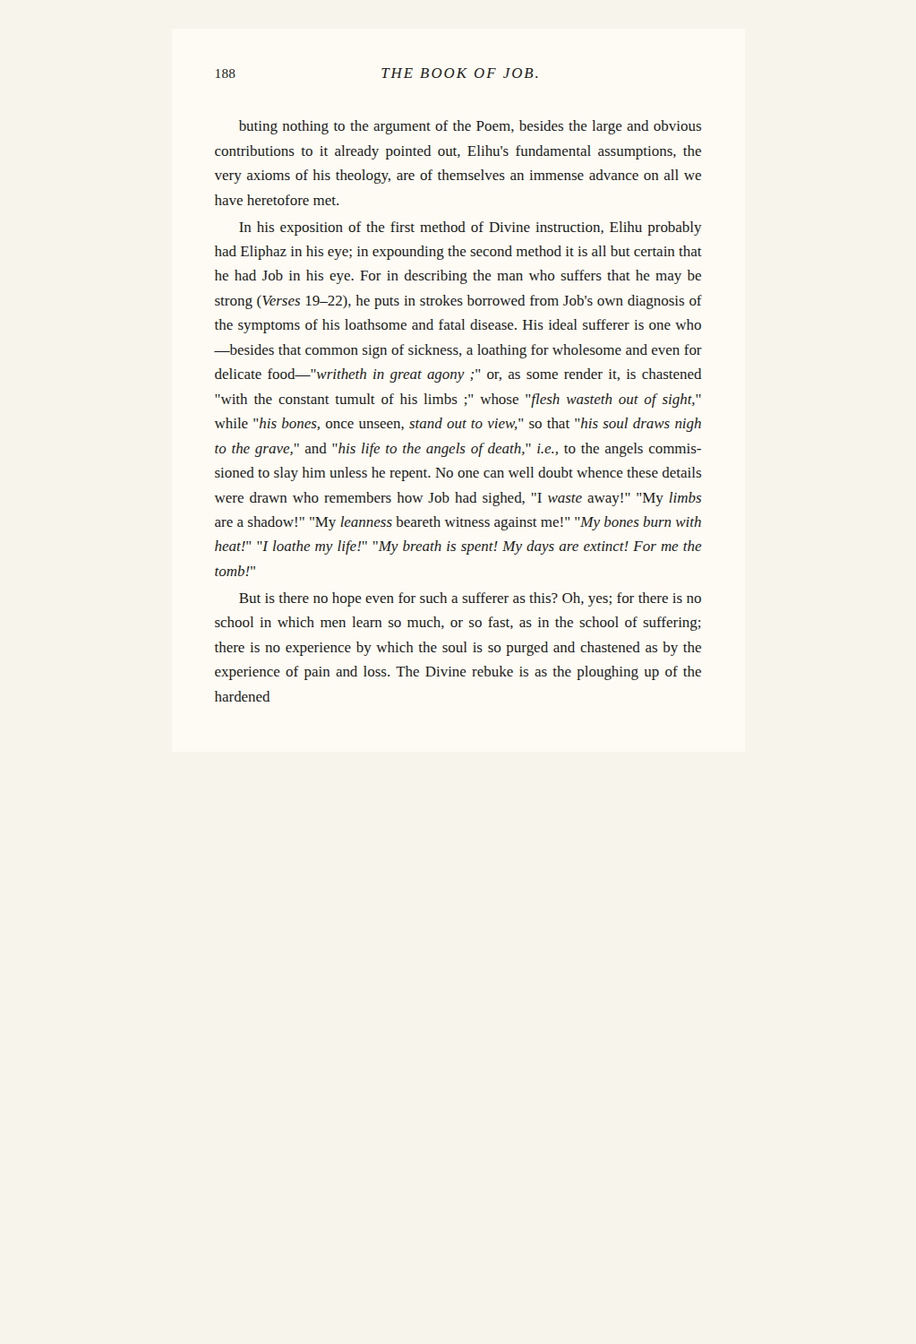188 The Book of Job.
buting nothing to the argument of the Poem, besides the large and obvious contributions to it already pointed out, Elihu's fundamental assumptions, the very axioms of his theology, are of themselves an immense advance on all we have heretofore met.
In his exposition of the first method of Divine instruction, Elihu probably had Eliphaz in his eye; in expounding the second method it is all but certain that he had Job in his eye. For in describing the man who suffers that he may be strong (Verses 19–22), he puts in strokes borrowed from Job's own diagnosis of the symptoms of his loathsome and fatal disease. His ideal sufferer is one who—besides that common sign of sickness, a loathing for wholesome and even for delicate food—"writheth in great agony ;" or, as some render it, is chastened "with the constant tumult of his limbs ;" whose "flesh wasteth out of sight," while "his bones, once unseen, stand out to view," so that "his soul draws nigh to the grave," and "his life to the angels of death," i.e., to the angels commissioned to slay him unless he repent. No one can well doubt whence these details were drawn who remembers how Job had sighed, "I waste away!" "My limbs are a shadow!" "My leanness beareth witness against me!" "My bones burn with heat!" "I loathe my life!" "My breath is spent! My days are extinct! For me the tomb!"
But is there no hope even for such a sufferer as this? Oh, yes; for there is no school in which men learn so much, or so fast, as in the school of suffering; there is no experience by which the soul is so purged and chastened as by the experience of pain and loss. The Divine rebuke is as the ploughing up of the hardened